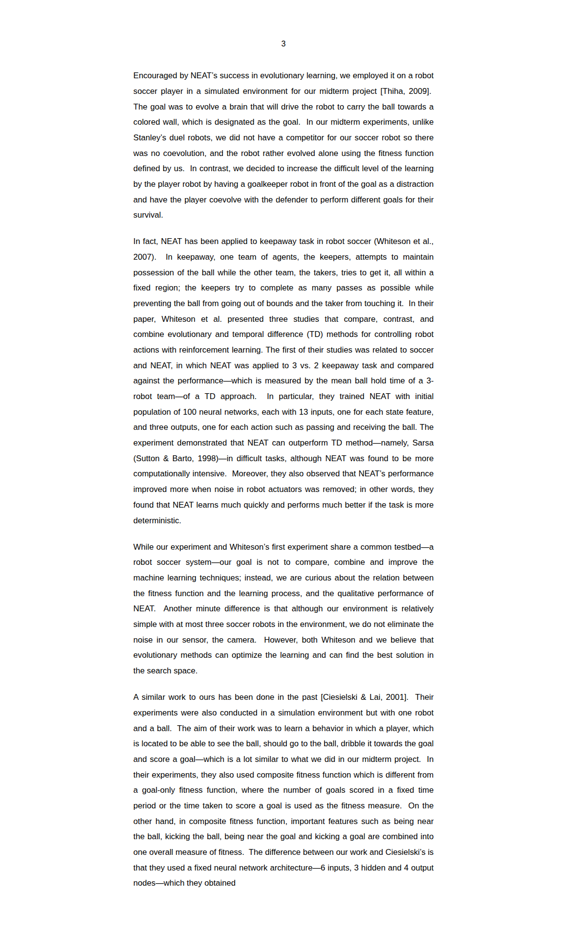3
Encouraged by NEAT’s success in evolutionary learning, we employed it on a robot soccer player in a simulated environment for our midterm project [Thiha, 2009]. The goal was to evolve a brain that will drive the robot to carry the ball towards a colored wall, which is designated as the goal. In our midterm experiments, unlike Stanley’s duel robots, we did not have a competitor for our soccer robot so there was no coevolution, and the robot rather evolved alone using the fitness function defined by us. In contrast, we decided to increase the difficult level of the learning by the player robot by having a goalkeeper robot in front of the goal as a distraction and have the player coevolve with the defender to perform different goals for their survival.
In fact, NEAT has been applied to keepaway task in robot soccer (Whiteson et al., 2007). In keepaway, one team of agents, the keepers, attempts to maintain possession of the ball while the other team, the takers, tries to get it, all within a fixed region; the keepers try to complete as many passes as possible while preventing the ball from going out of bounds and the taker from touching it. In their paper, Whiteson et al. presented three studies that compare, contrast, and combine evolutionary and temporal difference (TD) methods for controlling robot actions with reinforcement learning. The first of their studies was related to soccer and NEAT, in which NEAT was applied to 3 vs. 2 keepaway task and compared against the performance—which is measured by the mean ball hold time of a 3-robot team—of a TD approach. In particular, they trained NEAT with initial population of 100 neural networks, each with 13 inputs, one for each state feature, and three outputs, one for each action such as passing and receiving the ball. The experiment demonstrated that NEAT can outperform TD method—namely, Sarsa (Sutton & Barto, 1998)—in difficult tasks, although NEAT was found to be more computationally intensive. Moreover, they also observed that NEAT’s performance improved more when noise in robot actuators was removed; in other words, they found that NEAT learns much quickly and performs much better if the task is more deterministic.
While our experiment and Whiteson’s first experiment share a common testbed—a robot soccer system—our goal is not to compare, combine and improve the machine learning techniques; instead, we are curious about the relation between the fitness function and the learning process, and the qualitative performance of NEAT. Another minute difference is that although our environment is relatively simple with at most three soccer robots in the environment, we do not eliminate the noise in our sensor, the camera. However, both Whiteson and we believe that evolutionary methods can optimize the learning and can find the best solution in the search space.
A similar work to ours has been done in the past [Ciesielski & Lai, 2001]. Their experiments were also conducted in a simulation environment but with one robot and a ball. The aim of their work was to learn a behavior in which a player, which is located to be able to see the ball, should go to the ball, dribble it towards the goal and score a goal—which is a lot similar to what we did in our midterm project. In their experiments, they also used composite fitness function which is different from a goal-only fitness function, where the number of goals scored in a fixed time period or the time taken to score a goal is used as the fitness measure. On the other hand, in composite fitness function, important features such as being near the ball, kicking the ball, being near the goal and kicking a goal are combined into one overall measure of fitness. The difference between our work and Ciesielski’s is that they used a fixed neural network architecture—6 inputs, 3 hidden and 4 output nodes—which they obtained